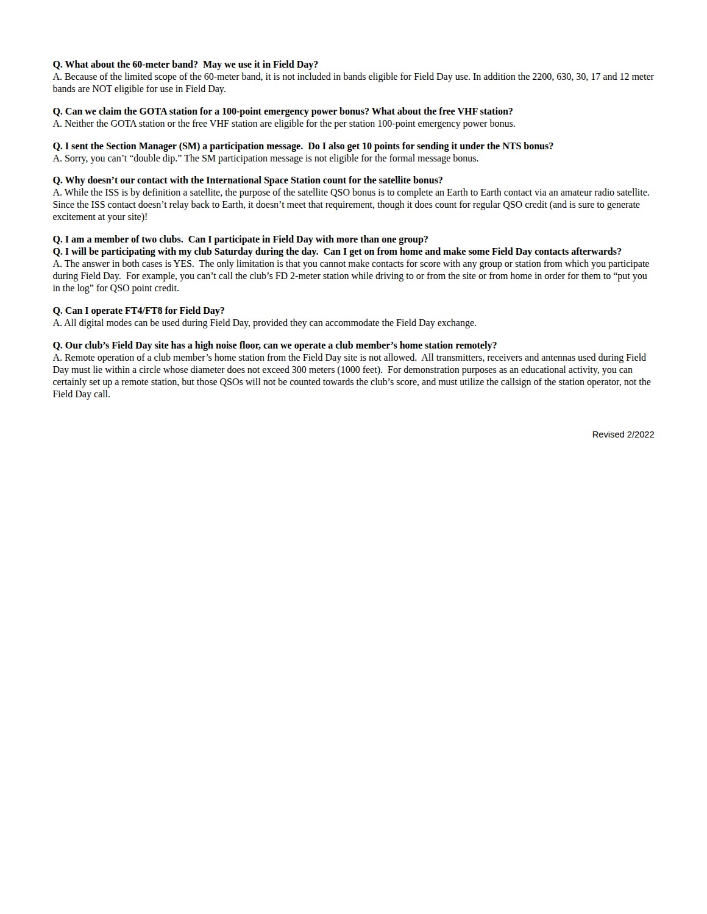Q. What about the 60-meter band? May we use it in Field Day?
A. Because of the limited scope of the 60-meter band, it is not included in bands eligible for Field Day use. In addition the 2200, 630, 30, 17 and 12 meter bands are NOT eligible for use in Field Day.
Q. Can we claim the GOTA station for a 100-point emergency power bonus? What about the free VHF station?
A. Neither the GOTA station or the free VHF station are eligible for the per station 100-point emergency power bonus.
Q. I sent the Section Manager (SM) a participation message. Do I also get 10 points for sending it under the NTS bonus?
A. Sorry, you can’t “double dip.” The SM participation message is not eligible for the formal message bonus.
Q. Why doesn’t our contact with the International Space Station count for the satellite bonus?
A. While the ISS is by definition a satellite, the purpose of the satellite QSO bonus is to complete an Earth to Earth contact via an amateur radio satellite. Since the ISS contact doesn’t relay back to Earth, it doesn’t meet that requirement, though it does count for regular QSO credit (and is sure to generate excitement at your site)!
Q. I am a member of two clubs. Can I participate in Field Day with more than one group?
Q. I will be participating with my club Saturday during the day. Can I get on from home and make some Field Day contacts afterwards?
A. The answer in both cases is YES. The only limitation is that you cannot make contacts for score with any group or station from which you participate during Field Day. For example, you can’t call the club’s FD 2-meter station while driving to or from the site or from home in order for them to “put you in the log” for QSO point credit.
Q. Can I operate FT4/FT8 for Field Day?
A. All digital modes can be used during Field Day, provided they can accommodate the Field Day exchange.
Q. Our club’s Field Day site has a high noise floor, can we operate a club member’s home station remotely?
A. Remote operation of a club member’s home station from the Field Day site is not allowed. All transmitters, receivers and antennas used during Field Day must lie within a circle whose diameter does not exceed 300 meters (1000 feet). For demonstration purposes as an educational activity, you can certainly set up a remote station, but those QSOs will not be counted towards the club’s score, and must utilize the callsign of the station operator, not the Field Day call.
Revised 2/2022